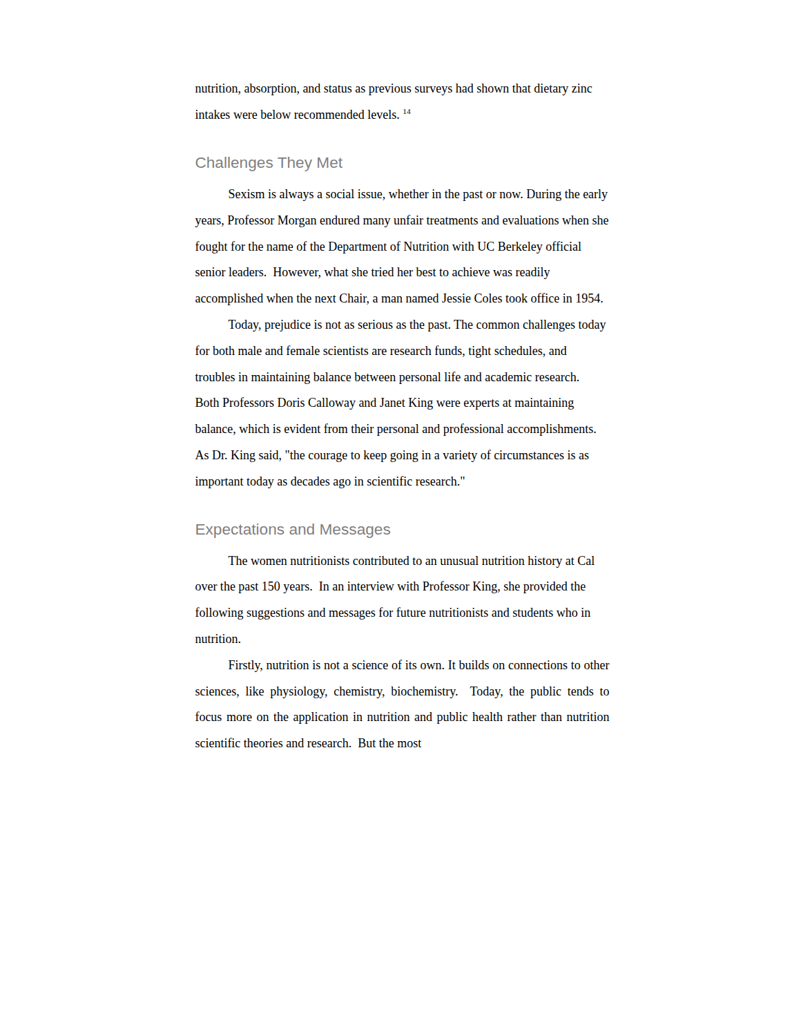nutrition, absorption, and status as previous surveys had shown that dietary zinc intakes were below recommended levels. 14
Challenges They Met
Sexism is always a social issue, whether in the past or now. During the early years, Professor Morgan endured many unfair treatments and evaluations when she fought for the name of the Department of Nutrition with UC Berkeley official senior leaders. However, what she tried her best to achieve was readily accomplished when the next Chair, a man named Jessie Coles took office in 1954.
Today, prejudice is not as serious as the past. The common challenges today for both male and female scientists are research funds, tight schedules, and troubles in maintaining balance between personal life and academic research. Both Professors Doris Calloway and Janet King were experts at maintaining balance, which is evident from their personal and professional accomplishments. As Dr. King said, "the courage to keep going in a variety of circumstances is as important today as decades ago in scientific research."
Expectations and Messages
The women nutritionists contributed to an unusual nutrition history at Cal over the past 150 years. In an interview with Professor King, she provided the following suggestions and messages for future nutritionists and students who in nutrition.
Firstly, nutrition is not a science of its own. It builds on connections to other sciences, like physiology, chemistry, biochemistry. Today, the public tends to focus more on the application in nutrition and public health rather than nutrition scientific theories and research. But the most